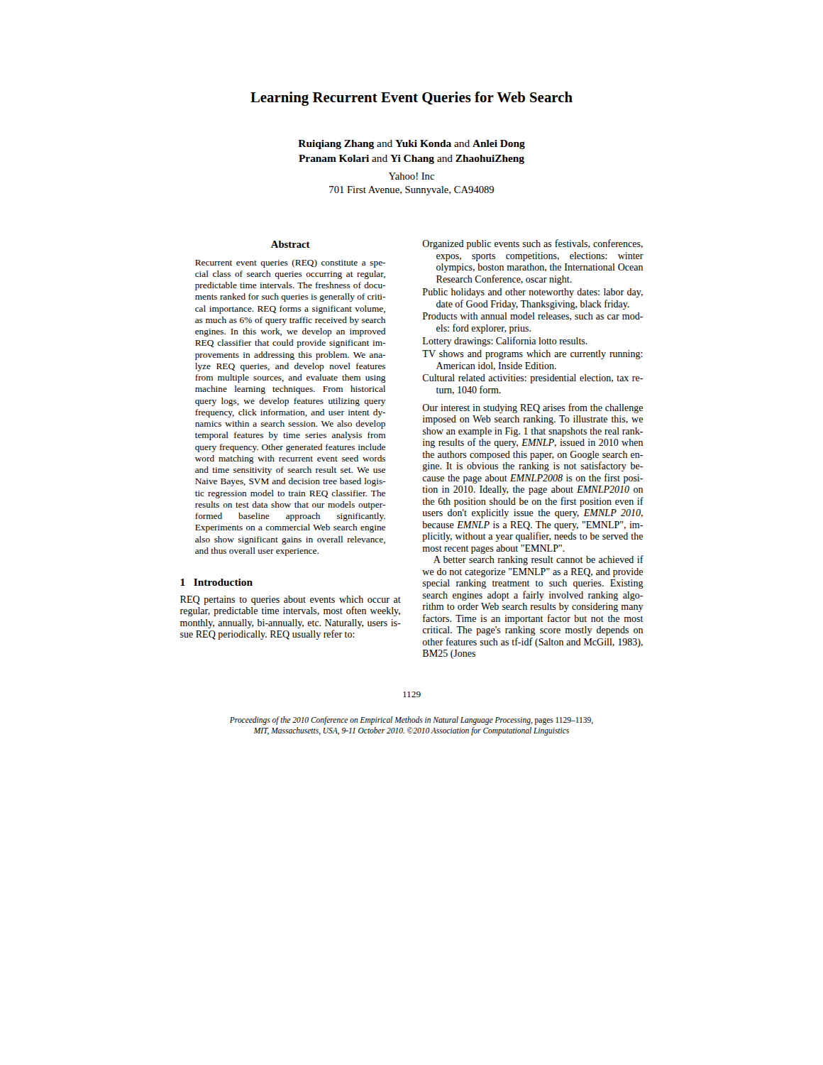Learning Recurrent Event Queries for Web Search
Ruiqiang Zhang and Yuki Konda and Anlei Dong
Pranam Kolari and Yi Chang and ZhaohuiZheng
Yahoo! Inc
701 First Avenue, Sunnyvale, CA94089
Abstract
Recurrent event queries (REQ) constitute a special class of search queries occurring at regular, predictable time intervals. The freshness of documents ranked for such queries is generally of critical importance. REQ forms a significant volume, as much as 6% of query traffic received by search engines. In this work, we develop an improved REQ classifier that could provide significant improvements in addressing this problem. We analyze REQ queries, and develop novel features from multiple sources, and evaluate them using machine learning techniques. From historical query logs, we develop features utilizing query frequency, click information, and user intent dynamics within a search session. We also develop temporal features by time series analysis from query frequency. Other generated features include word matching with recurrent event seed words and time sensitivity of search result set. We use Naive Bayes, SVM and decision tree based logistic regression model to train REQ classifier. The results on test data show that our models outperformed baseline approach significantly. Experiments on a commercial Web search engine also show significant gains in overall relevance, and thus overall user experience.
1 Introduction
REQ pertains to queries about events which occur at regular, predictable time intervals, most often weekly, monthly, annually, bi-annually, etc. Naturally, users issue REQ periodically. REQ usually refer to:
Organized public events such as festivals, conferences, expos, sports competitions, elections: winter olympics, boston marathon, the International Ocean Research Conference, oscar night.
Public holidays and other noteworthy dates: labor day, date of Good Friday, Thanksgiving, black friday.
Products with annual model releases, such as car models: ford explorer, prius.
Lottery drawings: California lotto results.
TV shows and programs which are currently running: American idol, Inside Edition.
Cultural related activities: presidential election, tax return, 1040 form.
Our interest in studying REQ arises from the challenge imposed on Web search ranking. To illustrate this, we show an example in Fig. 1 that snapshots the real ranking results of the query, EMNLP, issued in 2010 when the authors composed this paper, on Google search engine. It is obvious the ranking is not satisfactory because the page about EMNLP2008 is on the first position in 2010. Ideally, the page about EMNLP2010 on the 6th position should be on the first position even if users don't explicitly issue the query, EMNLP 2010, because EMNLP is a REQ. The query, "EMNLP", implicitly, without a year qualifier, needs to be served the most recent pages about "EMNLP".
A better search ranking result cannot be achieved if we do not categorize "EMNLP" as a REQ, and provide special ranking treatment to such queries. Existing search engines adopt a fairly involved ranking algorithm to order Web search results by considering many factors. Time is an important factor but not the most critical. The page's ranking score mostly depends on other features such as tf-idf (Salton and McGill, 1983), BM25 (Jones
1129
Proceedings of the 2010 Conference on Empirical Methods in Natural Language Processing, pages 1129–1139,
MIT, Massachusetts, USA, 9-11 October 2010. ©2010 Association for Computational Linguistics